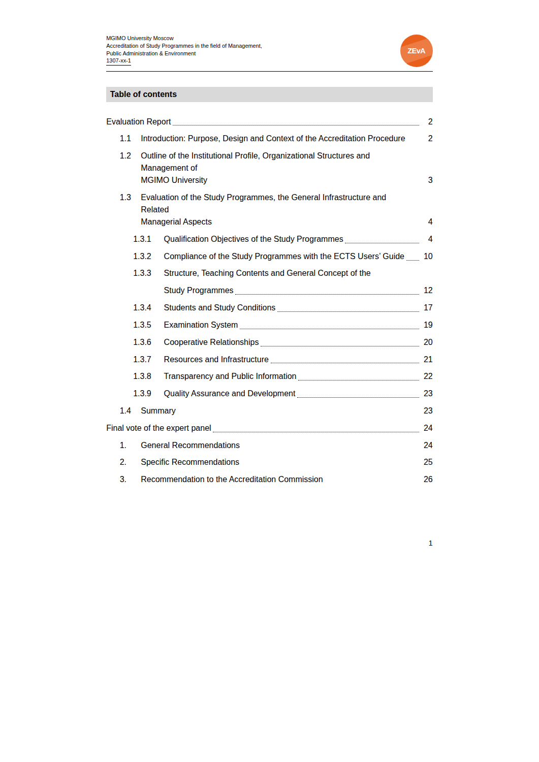MGIMO University Moscow
Accreditation of Study Programmes in the field of Management,
Public Administration & Environment
1307-xx-1
ZEvA
Table of contents
Evaluation Report 2
1.1 Introduction: Purpose, Design and Context of the Accreditation Procedure
2
1.2 Outline of the Institutional Profile, Organizational Structures and Management of
MGIMO University
3
1.3 Evaluation of the Study Programmes, the General Infrastructure and Related
Managerial Aspects
4
1.3.1 Qualification Objectives of the Study Programmes 4
1.3.2 Compliance of the Study Programmes with the ECTS Users’ Guide 10
1.3.3 Structure, Teaching Contents and General Concept of the
Study Programmes 12
1.3.4 Students and Study Conditions 17
1.3.5 Examination System 19
1.3.6 Cooperative Relationships 20
1.3.7 Resources and Infrastructure 21
1.3.8 Transparency and Public Information 22
1.3.9 Quality Assurance and Development 23
1.4 Summary
23
Final vote of the expert panel 24
1. General Recommendations
24
2. Specific Recommendations
25
3. Recommendation to the Accreditation Commission
26
1